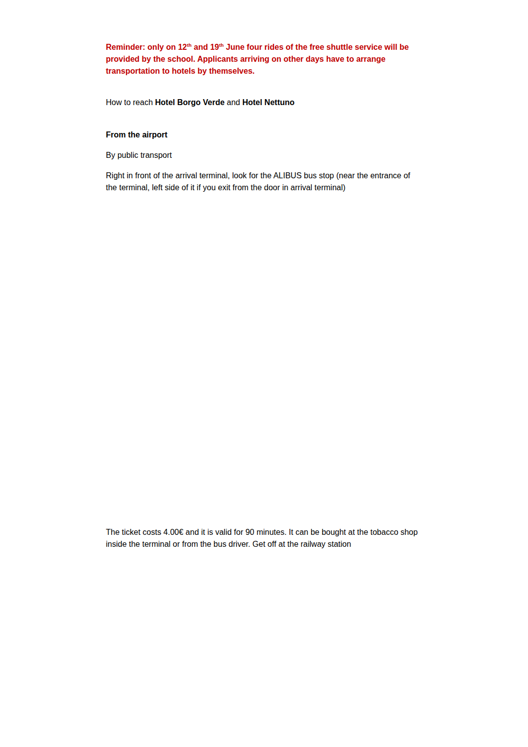Reminder: only on 12th and 19th June four rides of the free shuttle service will be provided by the school. Applicants arriving on other days have to arrange transportation to hotels by themselves.
How to reach Hotel Borgo Verde and Hotel Nettuno
From the airport
By public transport
Right in front of the arrival terminal, look for the ALIBUS bus stop (near the entrance of the terminal, left side of it if you exit from the door in arrival terminal)
The ticket costs 4.00€ and it is valid for 90 minutes. It can be bought at the tobacco shop inside the terminal or from the bus driver. Get off at the railway station